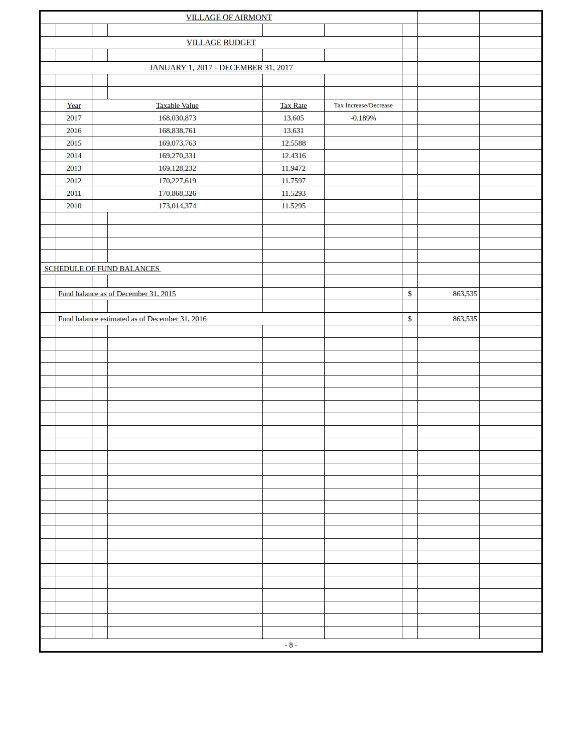| VILLAGE OF AIRMONT | | |
| VILLAGE BUDGET | | | |
| JANUARY 1, 2017 - DECEMBER 31, 2017 | | | |
| | Year | Taxable Value | Tax Rate | Tax Increase/Decrease | | | |
| | 2017 | 168,030,873 | 13.605 | -0.189% | | | |
| | 2016 | 168,838,761 | 13.631 | | | | |
| | 2015 | 169,073,763 | 12.5588 | | | | |
| | 2014 | 169,270,331 | 12.4316 | | | | |
| | 2013 | 169,128,232 | 11.9472 | | | | |
| | 2012 | 170,227,619 | 11.7597 | | | | |
| | 2011 | 170,868,326 | 11.5293 | | | | |
| | 2010 | 173,014,374 | 11.5295 | | | | |
| SCHEDULE OF FUND BALANCES | | | | | |
| | Fund balance as of December 31, 2015 | | | $ | 863,535 | |
| | Fund balance estimated as of December 31, 2016 | | $ | 863,535 | |
| - 8 - |